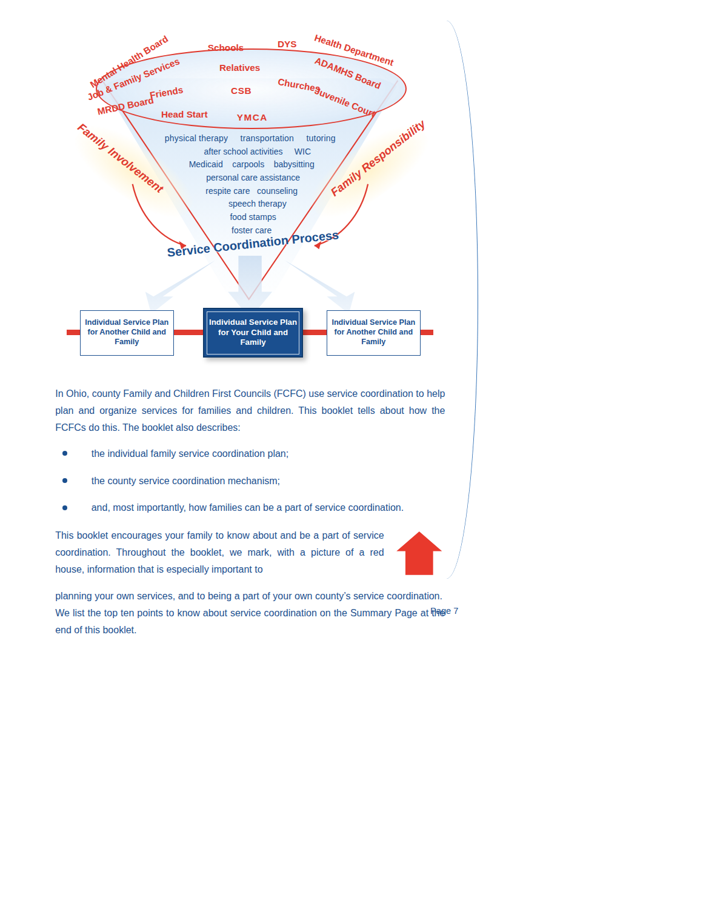Mental Health Board
Job & Family Services
MRDD Board
Friends
Head Start
Schools
Relatives
CSB
YMCA
DYS
Churches
Health Department
ADAMHS Board
Juvenile Court
physical therapy transportation tutoring after school activities WIC Medicaid carpools babysitting personal care assistance respite care counseling speech therapy food stamps foster care
Family Involvement
Family Responsibility
Service Coordination Process
Individual Service Plan for Another Child and Family
Individual Service Plan for Your Child and Family
Individual Service Plan for Another Child and Family
In Ohio, county Family and Children First Councils (FCFC) use service coordination to help plan and organize services for families and children. This booklet tells about how the FCFCs do this. The booklet also describes:
the individual family service coordination plan;
the county service coordination mechanism;
and, most importantly, how families can be a part of service coordination.
This booklet encourages your family to know about and be a part of service coordination. Throughout the booklet, we mark, with a picture of a red house, information that is especially important to
planning your own services, and to being a part of your own county’s service coordination. We list the top ten points to know about service coordination on the Summary Page at the end of this booklet.
Page 7